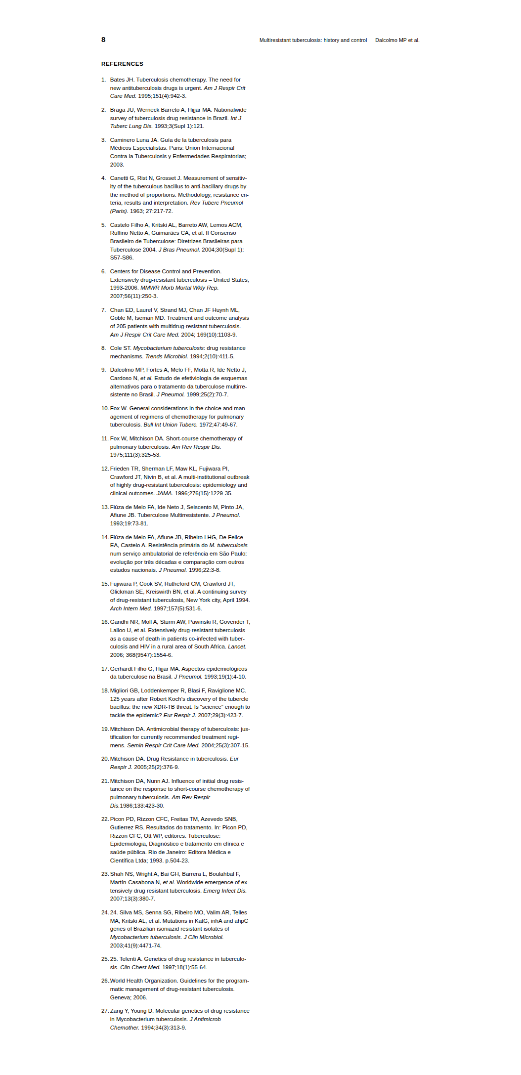8
Multiresistant tuberculosis: history and controlDalcolmo MP et al.
References
Bates JH. Tuberculosis chemotherapy. The need for new antituberculosis drugs is urgent. Am J Respir Crit Care Med. 1995;151(4):942-3.
Braga JU, Werneck Barreto A, Hijjar MA. Nationalwide survey of tuberculosis drug resistance in Brazil. Int J Tuberc Lung Dis. 1993;3(Supl 1):121.
Caminero Luna JA. Guía de la tuberculosis para Médicos Especialistas. Paris: Union Internacional Contra la Tuberculosis y Enfermedades Respiratorias; 2003.
Canetti G, Rist N, Grosset J. Measurement of sensitivity of the tuberculous bacillus to anti-bacillary drugs by the method of proportions. Methodology, resistance criteria, results and interpretation. Rev Tuberc Pneumol (Paris). 1963; 27:217-72.
Castelo Filho A, Kritski AL, Barreto AW, Lemos ACM, Ruffino Netto A, Guimarães CA, et al. II Consenso Brasileiro de Tuberculose: Diretrizes Brasileiras para Tuberculose 2004. J Bras Pneumol. 2004;30(Supl 1): S57-S86.
Centers for Disease Control and Prevention. Extensively drug-resistant tuberculosis – United States, 1993-2006. MMWR Morb Mortal Wkly Rep. 2007;56(11):250-3.
Chan ED, Laurel V, Strand MJ, Chan JF Huynh ML, Goble M, Iseman MD. Treatment and outcome analysis of 205 patients with multidrug-resistant tuberculosis. Am J Respir Crit Care Med. 2004; 169(10):1103-9.
Cole ST. Mycobacterium tuberculosis: drug resistance mechanisms. Trends Microbiol. 1994;2(10):411-5.
Dalcolmo MP, Fortes A, Melo FF, Motta R, Ide Netto J, Cardoso N, et al. Estudo de efetiviologia de esquemas alternativos para o tratamento da tuberculose multirresistente no Brasil. J Pneumol. 1999;25(2):70-7.
Fox W. General considerations in the choice and management of regimens of chemotherapy for pulmonary tuberculosis. Bull Int Union Tuberc. 1972;47:49-67.
Fox W, Mitchison DA. Short-course chemotherapy of pulmonary tuberculosis. Am Rev Respir Dis. 1975;111(3):325-53.
Frieden TR, Sherman LF, Maw KL, Fujiwara PI, Crawford JT, Nivin B, et al. A multi-institutional outbreak of highly drug-resistant tuberculosis: epidemiology and clinical outcomes. JAMA. 1996;276(15):1229-35.
Fiúza de Melo FA, Ide Neto J, Seiscento M, Pinto JA, Afiune JB. Tuberculose Multirresistente. J Pneumol. 1993;19:73-81.
Fiúza de Melo FA, Afiune JB, Ribeiro LHG, De Felice EA, Castelo A. Resistência primária do M. tuberculosis num serviço ambulatorial de referência em São Paulo: evolução por três décadas e comparação com outros estudos nacionais. J Pneumol. 1996;22:3-8.
Fujiwara P, Cook SV, Rutheford CM, Crawford JT, Glickman SE, Kreiswirth BN, et al. A continuing survey of drug-resistant tuberculosis, New York city, April 1994. Arch Intern Med. 1997;157(5):531-6.
Gandhi NR, Moll A, Sturm AW, Pawinski R, Govender T, Lalloo U, et al. Extensively drug-resistant tuberculosis as a cause of death in patients co-infected with tuberculosis and HIV in a rural area of South Africa. Lancet. 2006; 368(9547):1554-6.
Gerhardt Filho G, Hijjar MA. Aspectos epidemiológicos da tuberculose na Brasil. J Pneumol. 1993;19(1):4-10.
Migliori GB, Loddenkemper R, Blasi F, Raviglione MC. 125 years after Robert Koch’s discovery of the tubercle bacillus: the new XDR-TB threat. Is “science” enough to tackle the epidemic? Eur Respir J. 2007;29(3):423-7.
Mitchison DA. Antimicrobial therapy of tuberculosis: justification for currently recommended treatment regimens. Semin Respir Crit Care Med. 2004;25(3):307-15.
Mitchison DA. Drug Resistance in tuberculosis. Eur Respir J. 2005;25(2):376-9.
Mitchison DA, Nunn AJ. Influence of initial drug resistance on the response to short-course chemotherapy of pulmonary tuberculosis. Am Rev Respir Dis. 1986;133:423-30.
Picon PD, Rizzon CFC, Freitas TM, Azevedo SNB, Gutierrez RS. Resultados do tratamento. In: Picon PD, Rizzon CFC, Ott WP, editores. Tuberculose: Epidemiologia, Diagnóstico e tratamento em clínica e saúde pública. Rio de Janeiro: Editora Médica e Científica Ltda; 1993. p.504-23.
Shah NS, Wright A, Bai GH, Barrera L, Boulahbal F, Martín-Casabona N, et al. Worldwide emergence of extensively drug resistant tuberculosis. Emerg Infect Dis. 2007;13(3):380-7.
24. 24. Silva MS, Senna SG, Ribeiro MO, Valim AR, Telles MA, Kritski AL, et al. Mutations in KatG, inhA and ahpC genes of Brazilian isoniazid resistant isolates of Mycobacterium tuberculosis. J Clin Microbiol. 2003;41(9):4471-74.
25. 25. Telenti A. Genetics of drug resistance in tuberculosis. Clin Chest Med. 1997;18(1):55-64.
26.. World Health Organization. Guidelines for the programmatic management of drug-resistant tuberculosis. Geneva; 2006.
Zang Y, Young D. Molecular genetics of drug resistance in Mycobacterium tuberculosis. J Antimicrob Chemother. 1994;34(3):313-9.